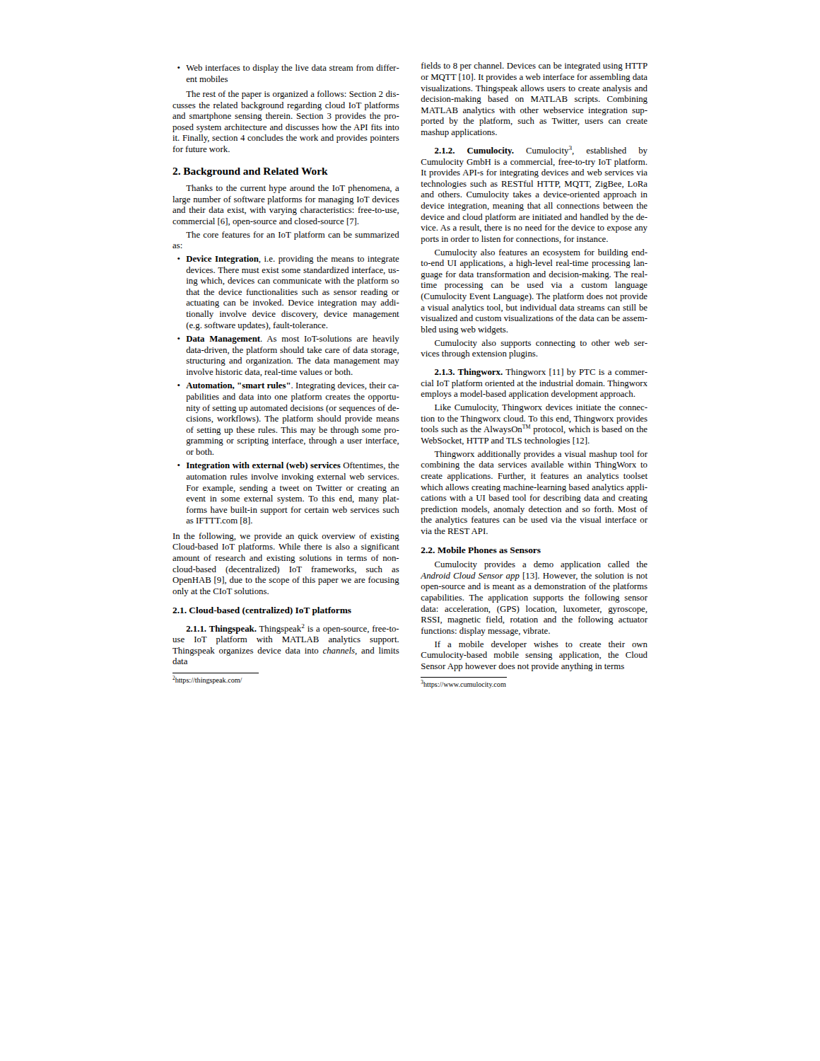Web interfaces to display the live data stream from different mobiles
The rest of the paper is organized a follows: Section 2 discusses the related background regarding cloud IoT platforms and smartphone sensing therein. Section 3 provides the proposed system architecture and discusses how the API fits into it. Finally, section 4 concludes the work and provides pointers for future work.
2. Background and Related Work
Thanks to the current hype around the IoT phenomena, a large number of software platforms for managing IoT devices and their data exist, with varying characteristics: free-to-use, commercial [6], open-source and closed-source [7].
The core features for an IoT platform can be summarized as:
Device Integration, i.e. providing the means to integrate devices. There must exist some standardized interface, using which, devices can communicate with the platform so that the device functionalities such as sensor reading or actuating can be invoked. Device integration may additionally involve device discovery, device management (e.g. software updates), fault-tolerance.
Data Management. As most IoT-solutions are heavily data-driven, the platform should take care of data storage, structuring and organization. The data management may involve historic data, real-time values or both.
Automation, "smart rules". Integrating devices, their capabilities and data into one platform creates the opportunity of setting up automated decisions (or sequences of decisions, workflows). The platform should provide means of setting up these rules. This may be through some programming or scripting interface, through a user interface, or both.
Integration with external (web) services Oftentimes, the automation rules involve invoking external web services. For example, sending a tweet on Twitter or creating an event in some external system. To this end, many platforms have built-in support for certain web services such as IFTTT.com [8].
In the following, we provide an quick overview of existing Cloud-based IoT platforms. While there is also a significant amount of research and existing solutions in terms of non-cloud-based (decentralized) IoT frameworks, such as OpenHAB [9], due to the scope of this paper we are focusing only at the CIoT solutions.
2.1. Cloud-based (centralized) IoT platforms
2.1.1. Thingspeak. Thingspeak2 is a open-source, free-to-use IoT platform with MATLAB analytics support. Thingspeak organizes device data into channels, and limits data
2https://thingspeak.com/
fields to 8 per channel. Devices can be integrated using HTTP or MQTT [10]. It provides a web interface for assembling data visualizations. Thingspeak allows users to create analysis and decision-making based on MATLAB scripts. Combining MATLAB analytics with other webservice integration supported by the platform, such as Twitter, users can create mashup applications.
2.1.2. Cumulocity. Cumulocity3, established by Cumulocity GmbH is a commercial, free-to-try IoT platform. It provides API-s for integrating devices and web services via technologies such as RESTful HTTP, MQTT, ZigBee, LoRa and others. Cumulocity takes a device-oriented approach in device integration, meaning that all connections between the device and cloud platform are initiated and handled by the device. As a result, there is no need for the device to expose any ports in order to listen for connections, for instance.
Cumulocity also features an ecosystem for building end-to-end UI applications, a high-level real-time processing language for data transformation and decision-making. The real-time processing can be used via a custom language (Cumulocity Event Language). The platform does not provide a visual analytics tool, but individual data streams can still be visualized and custom visualizations of the data can be assembled using web widgets.
Cumulocity also supports connecting to other web services through extension plugins.
2.1.3. Thingworx. Thingworx [11] by PTC is a commercial IoT platform oriented at the industrial domain. Thingworx employs a model-based application development approach.
Like Cumulocity, Thingworx devices initiate the connection to the Thingworx cloud. To this end, Thingworx provides tools such as the AlwaysOnTM protocol, which is based on the WebSocket, HTTP and TLS technologies [12].
Thingworx additionally provides a visual mashup tool for combining the data services available within ThingWorx to create applications. Further, it features an analytics toolset which allows creating machine-learning based analytics applications with a UI based tool for describing data and creating prediction models, anomaly detection and so forth. Most of the analytics features can be used via the visual interface or via the REST API.
2.2. Mobile Phones as Sensors
Cumulocity provides a demo application called the Android Cloud Sensor app [13]. However, the solution is not open-source and is meant as a demonstration of the platforms capabilities. The application supports the following sensor data: acceleration, (GPS) location, luxometer, gyroscope, RSSI, magnetic field, rotation and the following actuator functions: display message, vibrate.
If a mobile developer wishes to create their own Cumulocity-based mobile sensing application, the Cloud Sensor App however does not provide anything in terms
3https://www.cumulocity.com